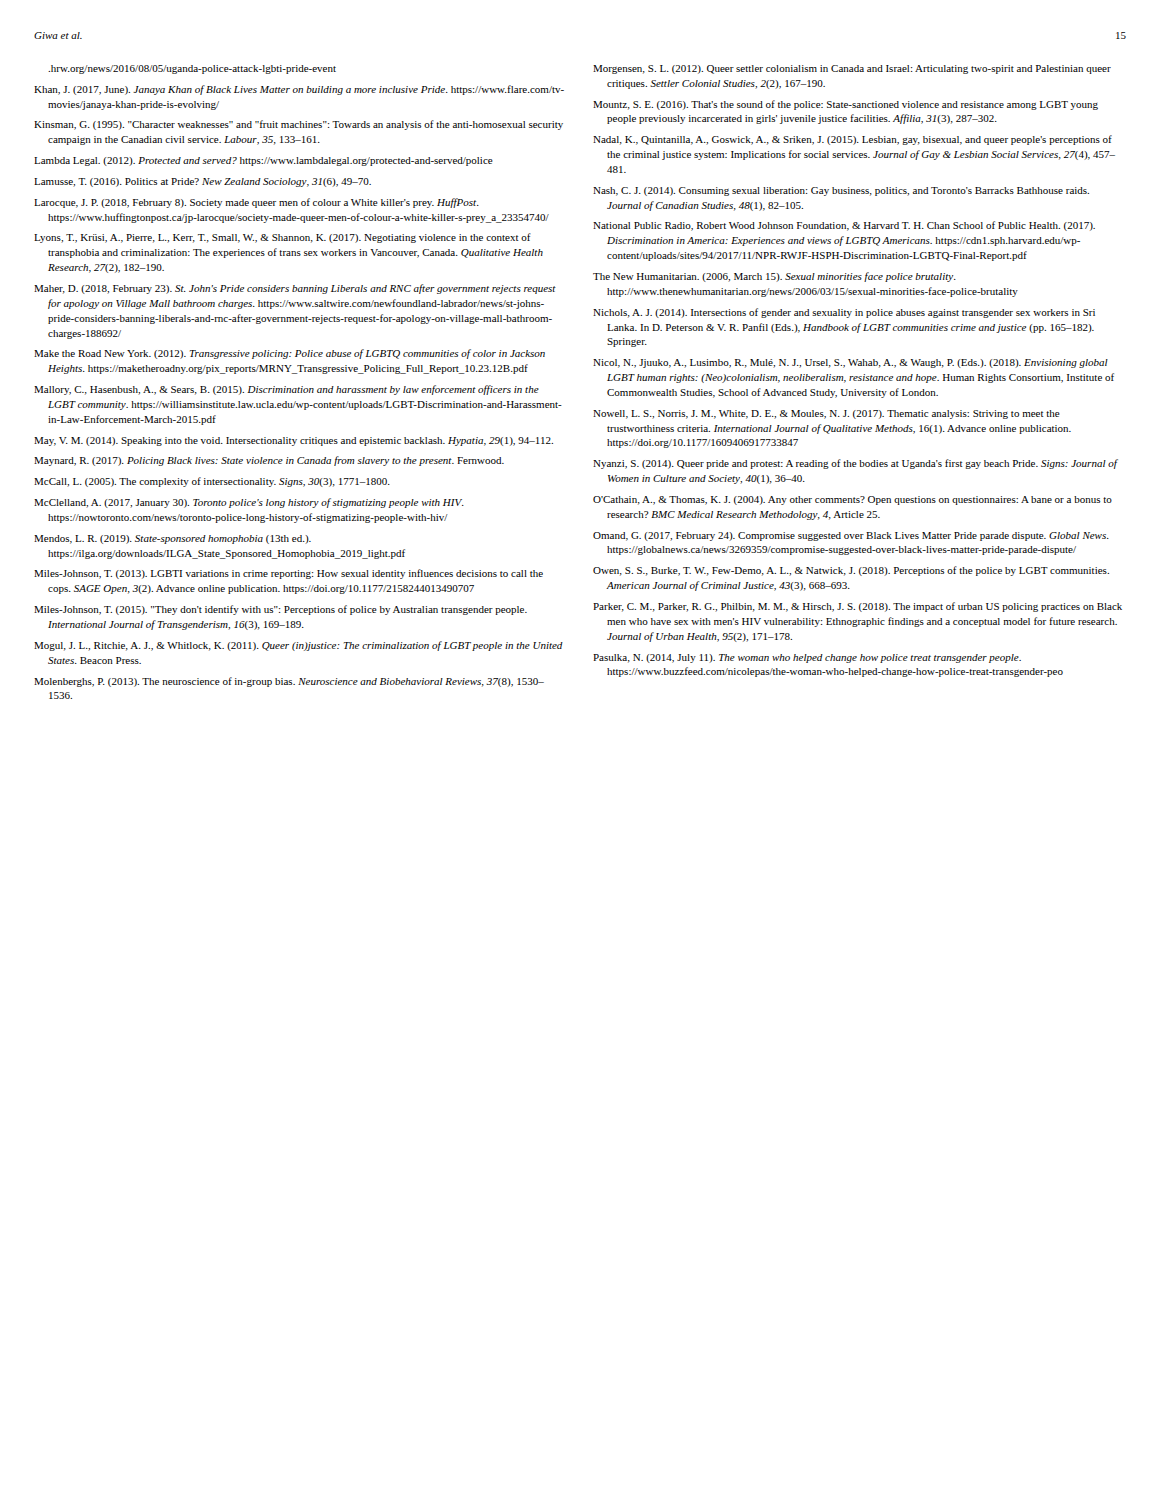Giwa et al. 15
.hrw.org/news/2016/08/05/uganda-police-attack-lgbti-pride-event
Khan, J. (2017, June). Janaya Khan of Black Lives Matter on building a more inclusive Pride. https://www.flare.com/tv-movies/janaya-khan-pride-is-evolving/
Kinsman, G. (1995). "Character weaknesses" and "fruit machines": Towards an analysis of the anti-homosexual security campaign in the Canadian civil service. Labour, 35, 133–161.
Lambda Legal. (2012). Protected and served? https://www.lambdalegal.org/protected-and-served/police
Lamusse, T. (2016). Politics at Pride? New Zealand Sociology, 31(6), 49–70.
Larocque, J. P. (2018, February 8). Society made queer men of colour a White killer's prey. HuffPost. https://www.huffingtonpost.ca/jp-larocque/society-made-queer-men-of-colour-a-white-killer-s-prey_a_23354740/
Lyons, T., Krüsi, A., Pierre, L., Kerr, T., Small, W., & Shannon, K. (2017). Negotiating violence in the context of transphobia and criminalization: The experiences of trans sex workers in Vancouver, Canada. Qualitative Health Research, 27(2), 182–190.
Maher, D. (2018, February 23). St. John's Pride considers banning Liberals and RNC after government rejects request for apology on Village Mall bathroom charges. https://www.saltwire.com/newfoundland-labrador/news/st-johns-pride-considers-banning-liberals-and-rnc-after-government-rejects-request-for-apology-on-village-mall-bathroom-charges-188692/
Make the Road New York. (2012). Transgressive policing: Police abuse of LGBTQ communities of color in Jackson Heights. https://maketheroadny.org/pix_reports/MRNY_Transgressive_Policing_Full_Report_10.23.12B.pdf
Mallory, C., Hasenbush, A., & Sears, B. (2015). Discrimination and harassment by law enforcement officers in the LGBT community. https://williamsinstitute.law.ucla.edu/wp-content/uploads/LGBT-Discrimination-and-Harassment-in-Law-Enforcement-March-2015.pdf
May, V. M. (2014). Speaking into the void. Intersectionality critiques and epistemic backlash. Hypatia, 29(1), 94–112.
Maynard, R. (2017). Policing Black lives: State violence in Canada from slavery to the present. Fernwood.
McCall, L. (2005). The complexity of intersectionality. Signs, 30(3), 1771–1800.
McClelland, A. (2017, January 30). Toronto police's long history of stigmatizing people with HIV. https://nowtoronto.com/news/toronto-police-long-history-of-stigmatizing-people-with-hiv/
Mendos, L. R. (2019). State-sponsored homophobia (13th ed.). https://ilga.org/downloads/ILGA_State_Sponsored_Homophobia_2019_light.pdf
Miles-Johnson, T. (2013). LGBTI variations in crime reporting: How sexual identity influences decisions to call the cops. SAGE Open, 3(2). Advance online publication. https://doi.org/10.1177/2158244013490707
Miles-Johnson, T. (2015). "They don't identify with us": Perceptions of police by Australian transgender people. International Journal of Transgenderism, 16(3), 169–189.
Mogul, J. L., Ritchie, A. J., & Whitlock, K. (2011). Queer (in)justice: The criminalization of LGBT people in the United States. Beacon Press.
Molenberghs, P. (2013). The neuroscience of in-group bias. Neuroscience and Biobehavioral Reviews, 37(8), 1530–1536.
Morgensen, S. L. (2012). Queer settler colonialism in Canada and Israel: Articulating two-spirit and Palestinian queer critiques. Settler Colonial Studies, 2(2), 167–190.
Mountz, S. E. (2016). That's the sound of the police: State-sanctioned violence and resistance among LGBT young people previously incarcerated in girls' juvenile justice facilities. Affilia, 31(3), 287–302.
Nadal, K., Quintanilla, A., Goswick, A., & Sriken, J. (2015). Lesbian, gay, bisexual, and queer people's perceptions of the criminal justice system: Implications for social services. Journal of Gay & Lesbian Social Services, 27(4), 457–481.
Nash, C. J. (2014). Consuming sexual liberation: Gay business, politics, and Toronto's Barracks Bathhouse raids. Journal of Canadian Studies, 48(1), 82–105.
National Public Radio, Robert Wood Johnson Foundation, & Harvard T. H. Chan School of Public Health. (2017). Discrimination in America: Experiences and views of LGBTQ Americans. https://cdn1.sph.harvard.edu/wp-content/uploads/sites/94/2017/11/NPR-RWJF-HSPH-Discrimination-LGBTQ-Final-Report.pdf
The New Humanitarian. (2006, March 15). Sexual minorities face police brutality. http://www.thenewhumanitarian.org/news/2006/03/15/sexual-minorities-face-police-brutality
Nichols, A. J. (2014). Intersections of gender and sexuality in police abuses against transgender sex workers in Sri Lanka. In D. Peterson & V. R. Panfil (Eds.), Handbook of LGBT communities crime and justice (pp. 165–182). Springer.
Nicol, N., Jjuuko, A., Lusimbo, R., Mulé, N. J., Ursel, S., Wahab, A., & Waugh, P. (Eds.). (2018). Envisioning global LGBT human rights: (Neo)colonialism, neoliberalism, resistance and hope. Human Rights Consortium, Institute of Commonwealth Studies, School of Advanced Study, University of London.
Nowell, L. S., Norris, J. M., White, D. E., & Moules, N. J. (2017). Thematic analysis: Striving to meet the trustworthiness criteria. International Journal of Qualitative Methods, 16(1). Advance online publication. https://doi.org/10.1177/1609406917733847
Nyanzi, S. (2014). Queer pride and protest: A reading of the bodies at Uganda's first gay beach Pride. Signs: Journal of Women in Culture and Society, 40(1), 36–40.
O'Cathain, A., & Thomas, K. J. (2004). Any other comments? Open questions on questionnaires: A bane or a bonus to research? BMC Medical Research Methodology, 4, Article 25.
Omand, G. (2017, February 24). Compromise suggested over Black Lives Matter Pride parade dispute. Global News. https://globalnews.ca/news/3269359/compromise-suggested-over-black-lives-matter-pride-parade-dispute/
Owen, S. S., Burke, T. W., Few-Demo, A. L., & Natwick, J. (2018). Perceptions of the police by LGBT communities. American Journal of Criminal Justice, 43(3), 668–693.
Parker, C. M., Parker, R. G., Philbin, M. M., & Hirsch, J. S. (2018). The impact of urban US policing practices on Black men who have sex with men's HIV vulnerability: Ethnographic findings and a conceptual model for future research. Journal of Urban Health, 95(2), 171–178.
Pasulka, N. (2014, July 11). The woman who helped change how police treat transgender people. https://www.buzzfeed.com/nicolepas/the-woman-who-helped-change-how-police-treat-transgender-peo